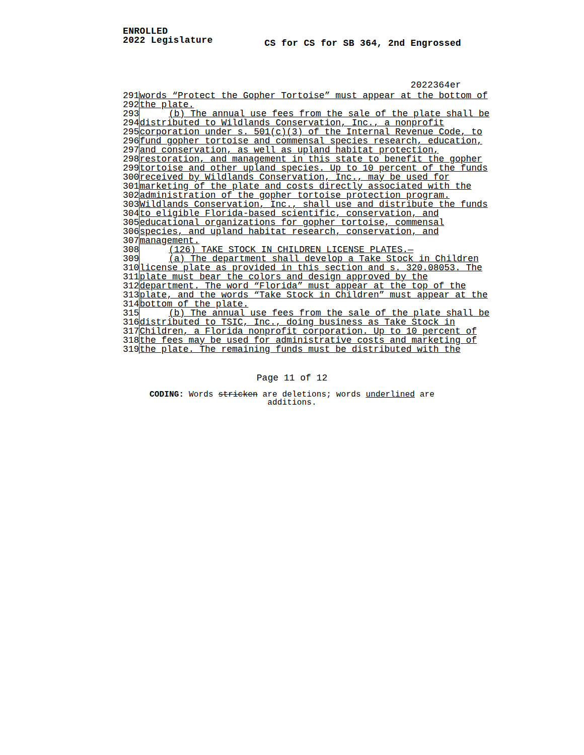ENROLLED 2022 Legislature
CS for CS for SB 364, 2nd Engrossed
2022364er
| 291 | words “Protect the Gopher Tortoise” must appear at the bottom of |
| 292 | the plate. |
| 293 | (b) The annual use fees from the sale of the plate shall be |
| 294 | distributed to Wildlands Conservation, Inc., a nonprofit |
| 295 | corporation under s. 501(c)(3) of the Internal Revenue Code, to |
| 296 | fund gopher tortoise and commensal species research, education, |
| 297 | and conservation, as well as upland habitat protection, |
| 298 | restoration, and management in this state to benefit the gopher |
| 299 | tortoise and other upland species. Up to 10 percent of the funds |
| 300 | received by Wildlands Conservation, Inc., may be used for |
| 301 | marketing of the plate and costs directly associated with the |
| 302 | administration of the gopher tortoise protection program. |
| 303 | Wildlands Conservation, Inc., shall use and distribute the funds |
| 304 | to eligible Florida-based scientific, conservation, and |
| 305 | educational organizations for gopher tortoise, commensal |
| 306 | species, and upland habitat research, conservation, and |
| 307 | management. |
| 308 | (126) TAKE STOCK IN CHILDREN LICENSE PLATES.— |
| 309 | (a) The department shall develop a Take Stock in Children |
| 310 | license plate as provided in this section and s. 320.08053. The |
| 311 | plate must bear the colors and design approved by the |
| 312 | department. The word “Florida” must appear at the top of the |
| 313 | plate, and the words “Take Stock in Children” must appear at the |
| 314 | bottom of the plate. |
| 315 | (b) The annual use fees from the sale of the plate shall be |
| 316 | distributed to TSIC, Inc., doing business as Take Stock in |
| 317 | Children, a Florida nonprofit corporation. Up to 10 percent of |
| 318 | the fees may be used for administrative costs and marketing of |
| 319 | the plate. The remaining funds must be distributed with the |
Page 11 of 12
CODING: Words stricken are deletions; words underlined are additions.